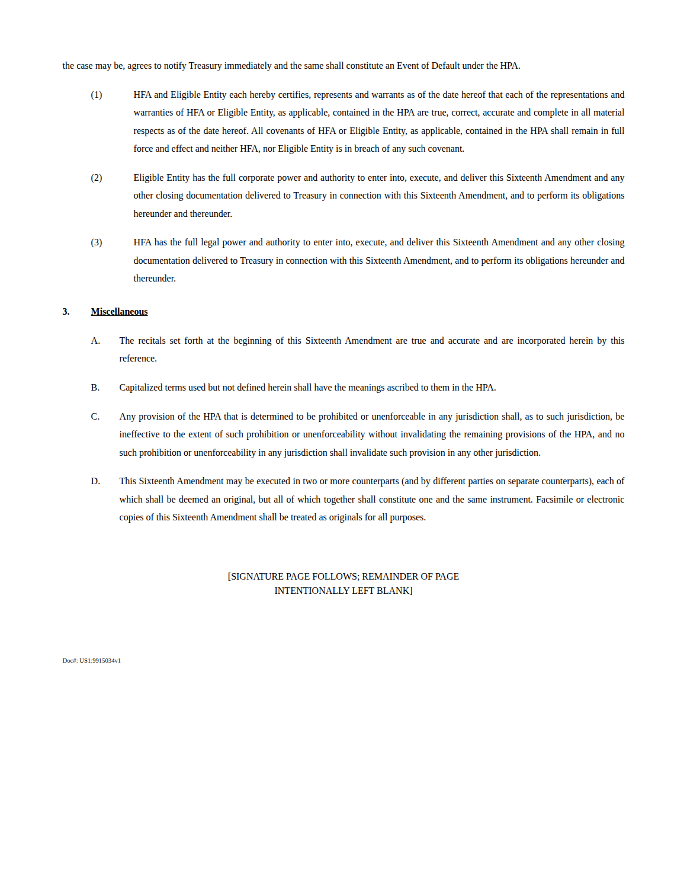the case may be, agrees to notify Treasury immediately and the same shall constitute an Event of Default under the HPA.
(1) HFA and Eligible Entity each hereby certifies, represents and warrants as of the date hereof that each of the representations and warranties of HFA or Eligible Entity, as applicable, contained in the HPA are true, correct, accurate and complete in all material respects as of the date hereof. All covenants of HFA or Eligible Entity, as applicable, contained in the HPA shall remain in full force and effect and neither HFA, nor Eligible Entity is in breach of any such covenant.
(2) Eligible Entity has the full corporate power and authority to enter into, execute, and deliver this Sixteenth Amendment and any other closing documentation delivered to Treasury in connection with this Sixteenth Amendment, and to perform its obligations hereunder and thereunder.
(3) HFA has the full legal power and authority to enter into, execute, and deliver this Sixteenth Amendment and any other closing documentation delivered to Treasury in connection with this Sixteenth Amendment, and to perform its obligations hereunder and thereunder.
3. Miscellaneous
A. The recitals set forth at the beginning of this Sixteenth Amendment are true and accurate and are incorporated herein by this reference.
B. Capitalized terms used but not defined herein shall have the meanings ascribed to them in the HPA.
C. Any provision of the HPA that is determined to be prohibited or unenforceable in any jurisdiction shall, as to such jurisdiction, be ineffective to the extent of such prohibition or unenforceability without invalidating the remaining provisions of the HPA, and no such prohibition or unenforceability in any jurisdiction shall invalidate such provision in any other jurisdiction.
D. This Sixteenth Amendment may be executed in two or more counterparts (and by different parties on separate counterparts), each of which shall be deemed an original, but all of which together shall constitute one and the same instrument. Facsimile or electronic copies of this Sixteenth Amendment shall be treated as originals for all purposes.
[SIGNATURE PAGE FOLLOWS; REMAINDER OF PAGE
INTENTIONALLY LEFT BLANK]
Doc#: US1:9915034v1